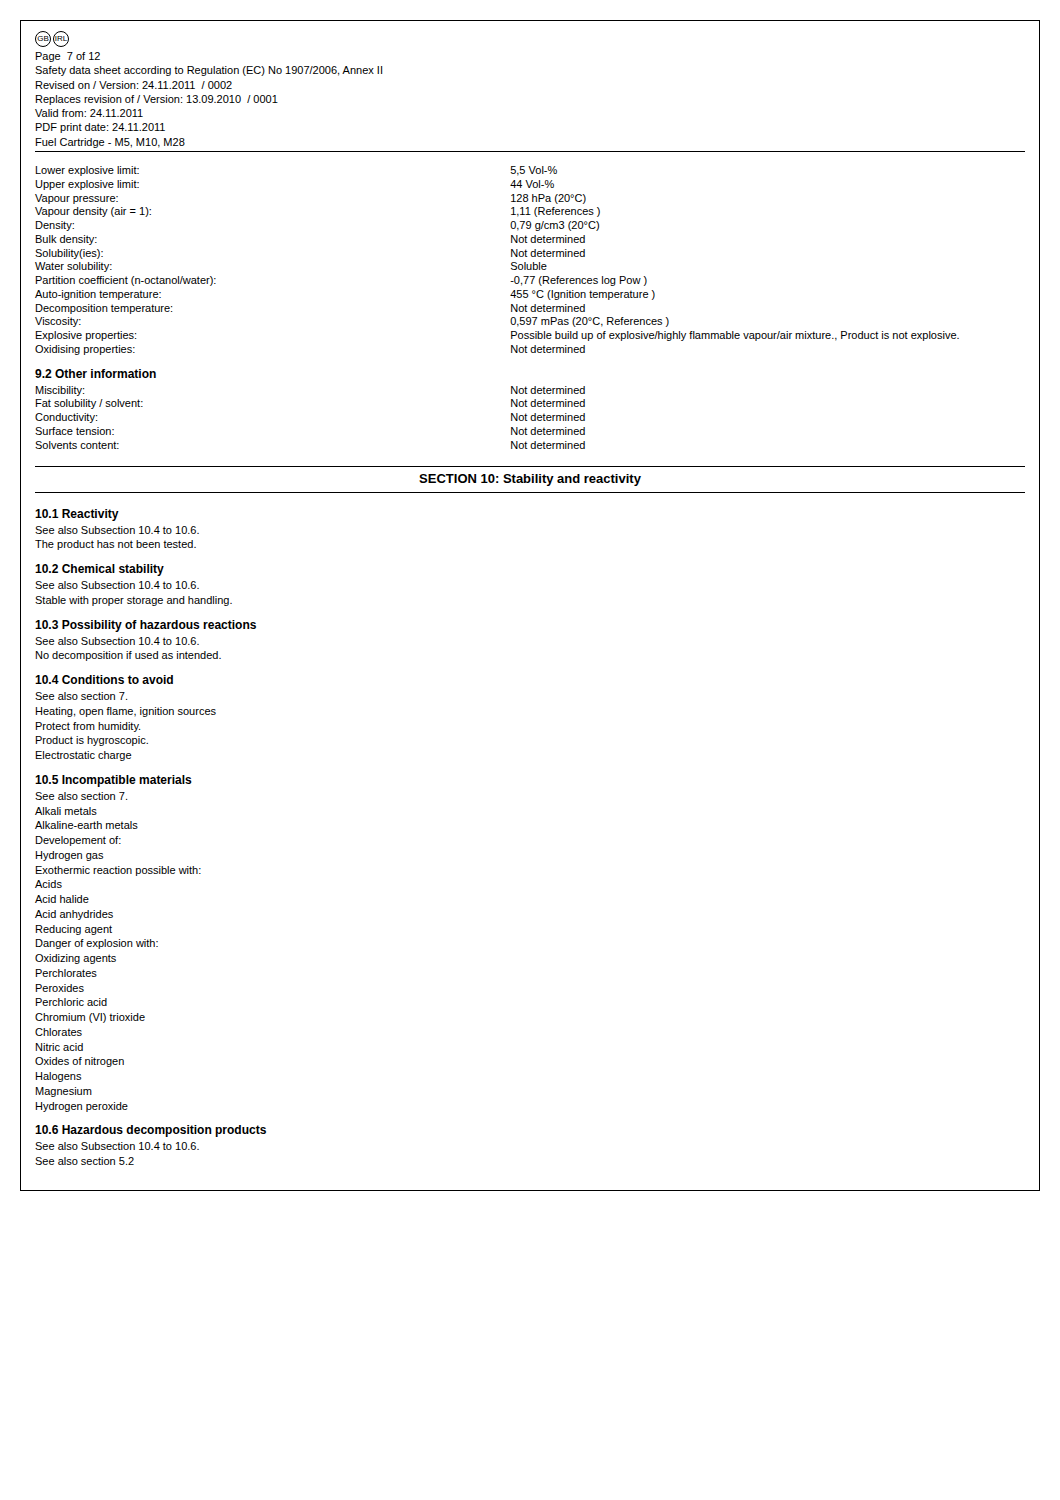GB IRL
Page 7 of 12
Safety data sheet according to Regulation (EC) No 1907/2006, Annex II
Revised on / Version: 24.11.2011 / 0002
Replaces revision of / Version: 13.09.2010 / 0001
Valid from: 24.11.2011
PDF print date: 24.11.2011
Fuel Cartridge - M5, M10, M28
| Lower explosive limit: | 5,5 Vol-% |
| Upper explosive limit: | 44 Vol-% |
| Vapour pressure: | 128 hPa (20°C) |
| Vapour density (air = 1): | 1,11 (References ) |
| Density: | 0,79 g/cm3 (20°C) |
| Bulk density: | Not determined |
| Solubility(ies): | Not determined |
| Water solubility: | Soluble |
| Partition coefficient (n-octanol/water): | -0,77 (References log Pow ) |
| Auto-ignition temperature: | 455 °C (Ignition temperature ) |
| Decomposition temperature: | Not determined |
| Viscosity: | 0,597 mPas (20°C, References ) |
| Explosive properties: | Possible build up of explosive/highly flammable vapour/air mixture., Product is not explosive. |
| Oxidising properties: | Not determined |
9.2 Other information
| Miscibility: | Not determined |
| Fat solubility / solvent: | Not determined |
| Conductivity: | Not determined |
| Surface tension: | Not determined |
| Solvents content: | Not determined |
SECTION 10: Stability and reactivity
10.1 Reactivity
See also Subsection 10.4 to 10.6.
The product has not been tested.
10.2 Chemical stability
See also Subsection 10.4 to 10.6.
Stable with proper storage and handling.
10.3 Possibility of hazardous reactions
See also Subsection 10.4 to 10.6.
No decomposition if used as intended.
10.4 Conditions to avoid
See also section 7.
Heating, open flame, ignition sources
Protect from humidity.
Product is hygroscopic.
Electrostatic charge
10.5 Incompatible materials
See also section 7.
Alkali metals
Alkaline-earth metals
Developement of:
Hydrogen gas
Exothermic reaction possible with:
Acids
Acid halide
Acid anhydrides
Reducing agent
Danger of explosion with:
Oxidizing agents
Perchlorates
Peroxides
Perchloric acid
Chromium (VI) trioxide
Chlorates
Nitric acid
Oxides of nitrogen
Halogens
Magnesium
Hydrogen peroxide
10.6 Hazardous decomposition products
See also Subsection 10.4 to 10.6.
See also section 5.2